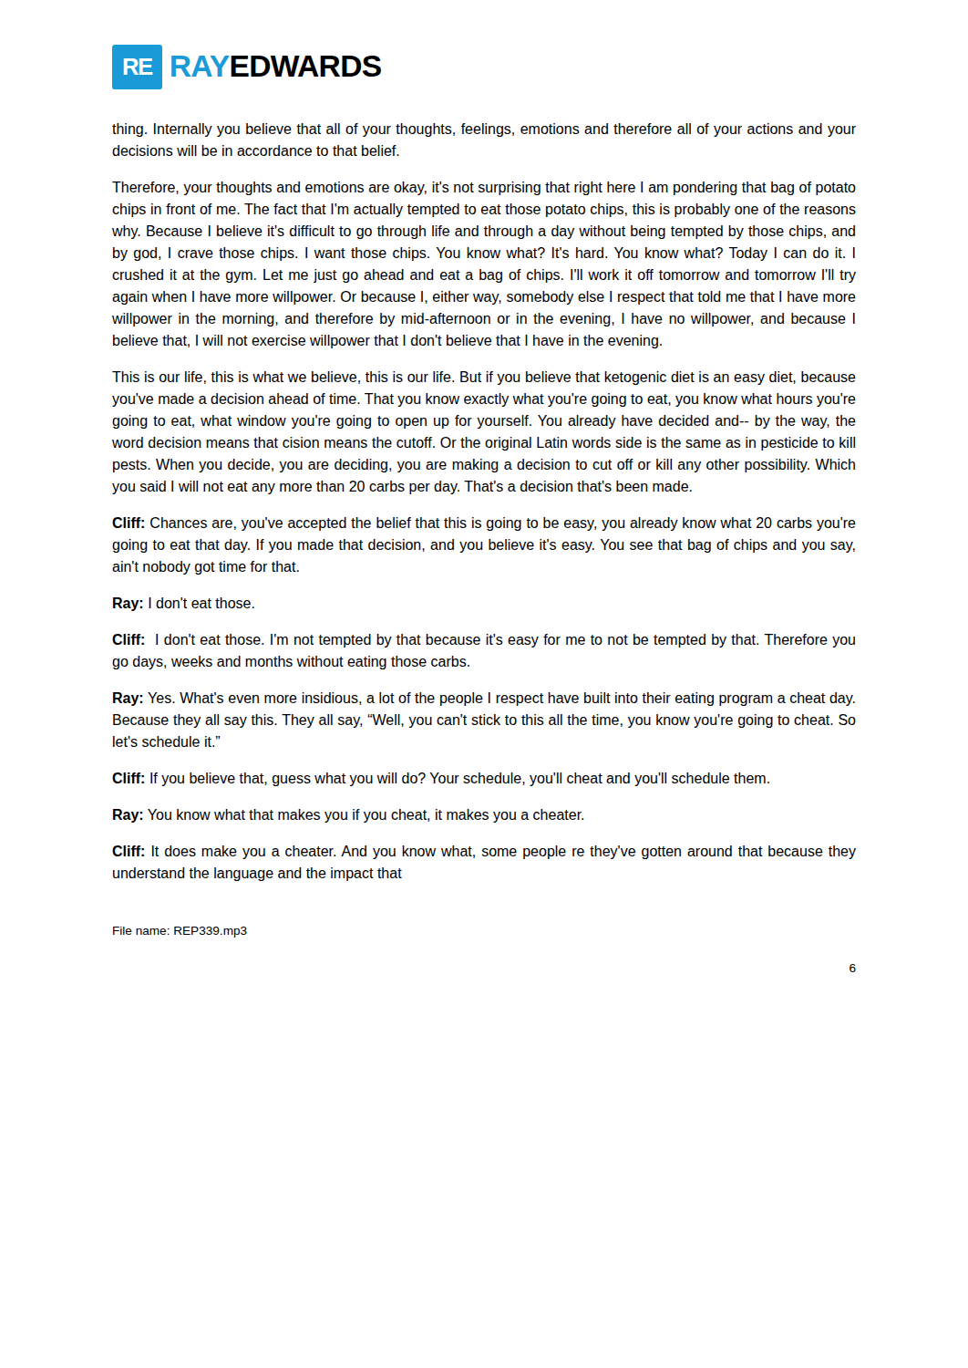RE RAY EDWARDS
thing. Internally you believe that all of your thoughts, feelings, emotions and therefore all of your actions and your decisions will be in accordance to that belief.
Therefore, your thoughts and emotions are okay, it's not surprising that right here I am pondering that bag of potato chips in front of me. The fact that I'm actually tempted to eat those potato chips, this is probably one of the reasons why. Because I believe it's difficult to go through life and through a day without being tempted by those chips, and by god, I crave those chips. I want those chips. You know what? It's hard. You know what? Today I can do it. I crushed it at the gym. Let me just go ahead and eat a bag of chips. I'll work it off tomorrow and tomorrow I'll try again when I have more willpower. Or because I, either way, somebody else I respect that told me that I have more willpower in the morning, and therefore by mid-afternoon or in the evening, I have no willpower, and because I believe that, I will not exercise willpower that I don't believe that I have in the evening.
This is our life, this is what we believe, this is our life. But if you believe that ketogenic diet is an easy diet, because you've made a decision ahead of time. That you know exactly what you're going to eat, you know what hours you're going to eat, what window you're going to open up for yourself. You already have decided and-- by the way, the word decision means that cision means the cutoff. Or the original Latin words side is the same as in pesticide to kill pests. When you decide, you are deciding, you are making a decision to cut off or kill any other possibility. Which you said I will not eat any more than 20 carbs per day. That's a decision that's been made.
Cliff: Chances are, you've accepted the belief that this is going to be easy, you already know what 20 carbs you're going to eat that day. If you made that decision, and you believe it's easy. You see that bag of chips and you say, ain't nobody got time for that.
Ray: I don't eat those.
Cliff: I don't eat those. I'm not tempted by that because it's easy for me to not be tempted by that. Therefore you go days, weeks and months without eating those carbs.
Ray: Yes. What's even more insidious, a lot of the people I respect have built into their eating program a cheat day. Because they all say this. They all say, “Well, you can't stick to this all the time, you know you're going to cheat. So let's schedule it.”
Cliff: If you believe that, guess what you will do? Your schedule, you'll cheat and you'll schedule them.
Ray: You know what that makes you if you cheat, it makes you a cheater.
Cliff: It does make you a cheater. And you know what, some people re they've gotten around that because they understand the language and the impact that
File name: REP339.mp3
6